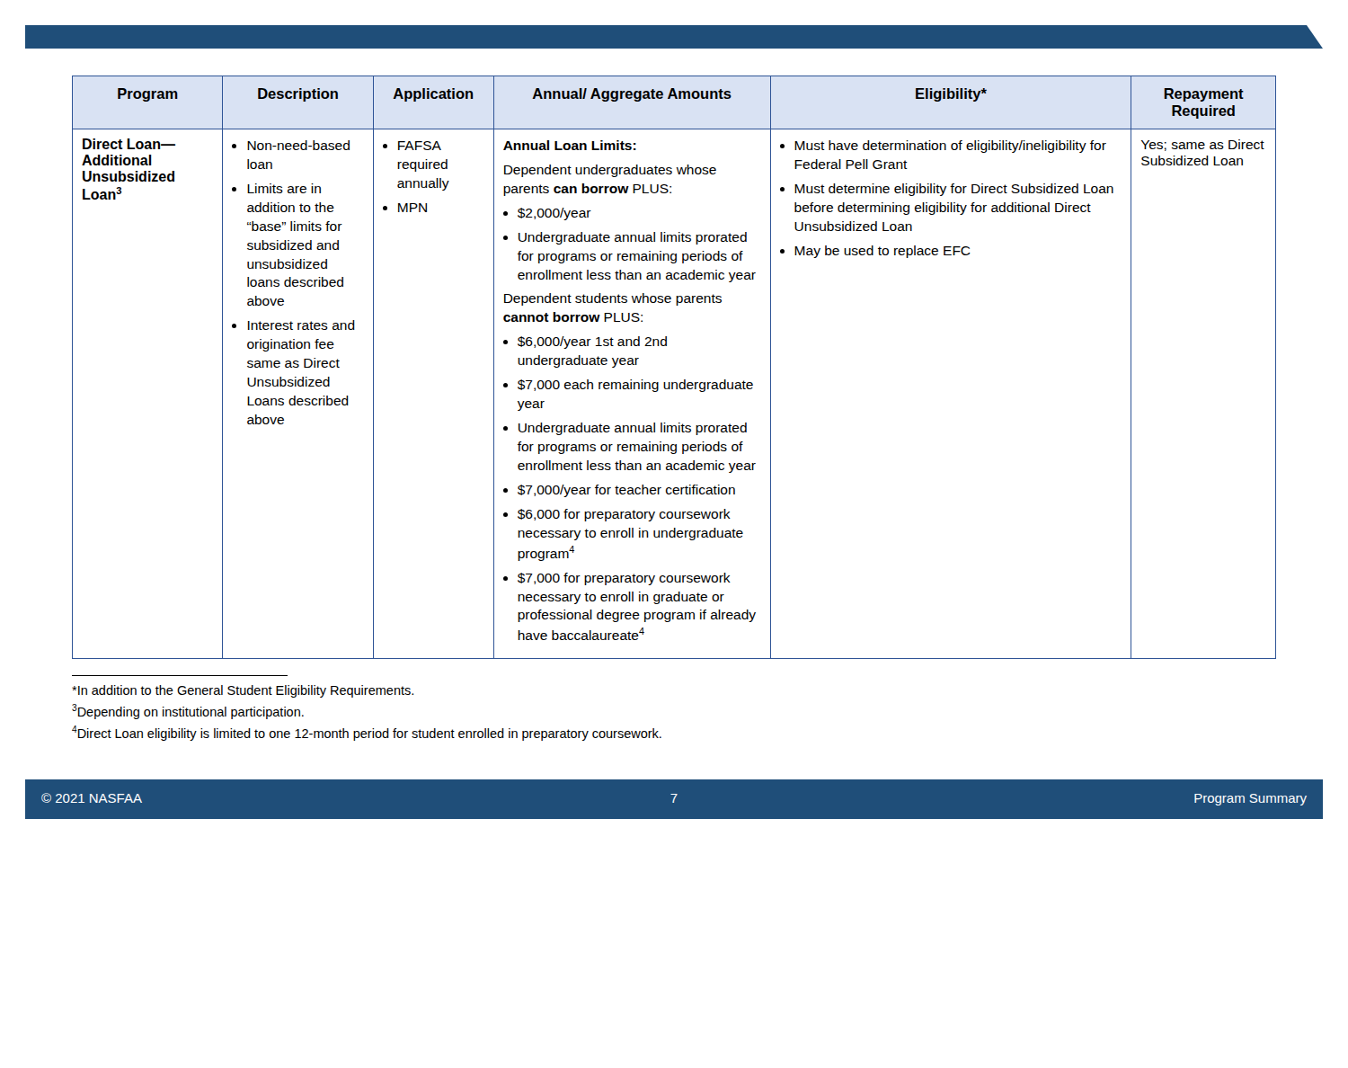| Program | Description | Application | Annual/ Aggregate Amounts | Eligibility* | Repayment Required |
| --- | --- | --- | --- | --- | --- |
| Direct Loan—Additional Unsubsidized Loan 3 | Non-need-based loan Limits are in addition to the “base” limits for subsidized and unsubsidized loans described above Interest rates and origination fee same as Direct Unsubsidized Loans described above | FAFSA required annually MPN | Annual Loan Limits: Dependent undergraduates whose parents can borrow PLUS: $2,000/year Undergraduate annual limits prorated for programs or remaining periods of enrollment less than an academic year Dependent students whose parents cannot borrow PLUS: $6,000/year 1st and 2nd undergraduate year $7,000 each remaining undergraduate year Undergraduate annual limits prorated for programs or remaining periods of enrollment less than an academic year $7,000/year for teacher certification $6,000 for preparatory coursework necessary to enroll in undergraduate program 4 $7,000 for preparatory coursework necessary to enroll in graduate or professional degree program if already have baccalaureate 4 | Must have determination of eligibility/ineligibility for Federal Pell Grant Must determine eligibility for Direct Subsidized Loan before determining eligibility for additional Direct Unsubsidized Loan May be used to replace EFC | Yes; same as Direct Subsidized Loan |
*In addition to the General Student Eligibility Requirements.
3Depending on institutional participation.
4Direct Loan eligibility is limited to one 12-month period for student enrolled in preparatory coursework.
© 2021 NASFAA 7 Program Summary